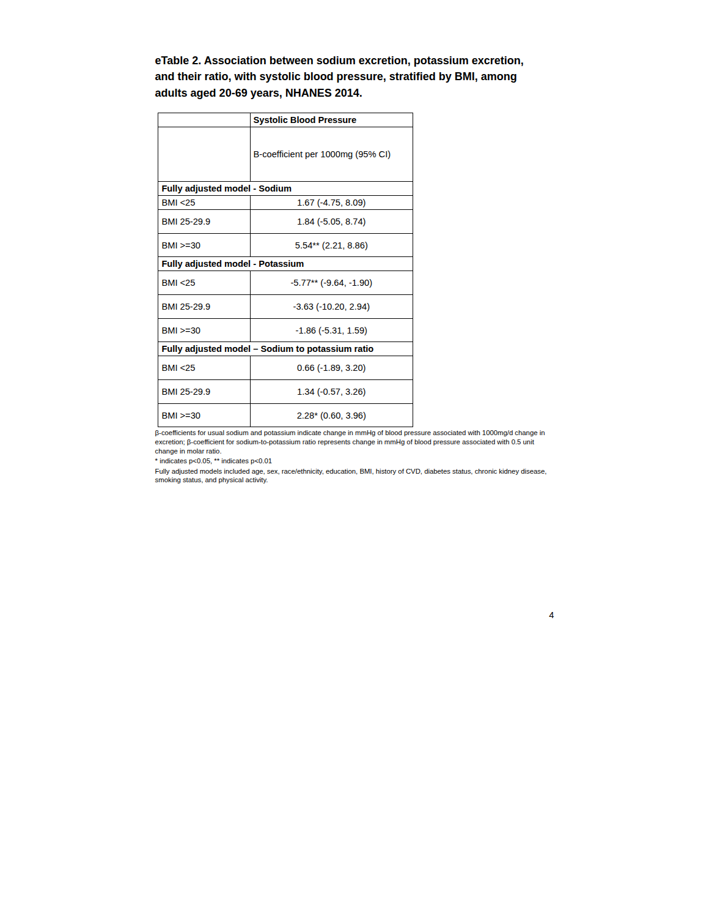eTable 2. Association between sodium excretion, potassium excretion, and their ratio, with systolic blood pressure, stratified by BMI, among adults aged 20-69 years, NHANES 2014.
| | Systolic Blood Pressure |
| | B-coefficient per 1000mg (95% CI) |
| Fully adjusted model - Sodium |
| BMI <25 | 1.67 (-4.75, 8.09) |
| BMI 25-29.9 | 1.84 (-5.05, 8.74) |
| BMI >=30 | 5.54** (2.21, 8.86) |
| Fully adjusted model - Potassium |
| BMI <25 | -5.77** (-9.64, -1.90) |
| BMI 25-29.9 | -3.63 (-10.20, 2.94) |
| BMI >=30 | -1.86 (-5.31, 1.59) |
| Fully adjusted model – Sodium to potassium ratio |
| BMI <25 | 0.66 (-1.89, 3.20) |
| BMI 25-29.9 | 1.34 (-0.57, 3.26) |
| BMI >=30 | 2.28* (0.60, 3.96) |
β-coefficients for usual sodium and potassium indicate change in mmHg of blood pressure associated with 1000mg/d change in excretion; β-coefficient for sodium-to-potassium ratio represents change in mmHg of blood pressure associated with 0.5 unit change in molar ratio.
* indicates p<0.05, ** indicates p<0.01
Fully adjusted models included age, sex, race/ethnicity, education, BMI, history of CVD, diabetes status, chronic kidney disease, smoking status, and physical activity.
4